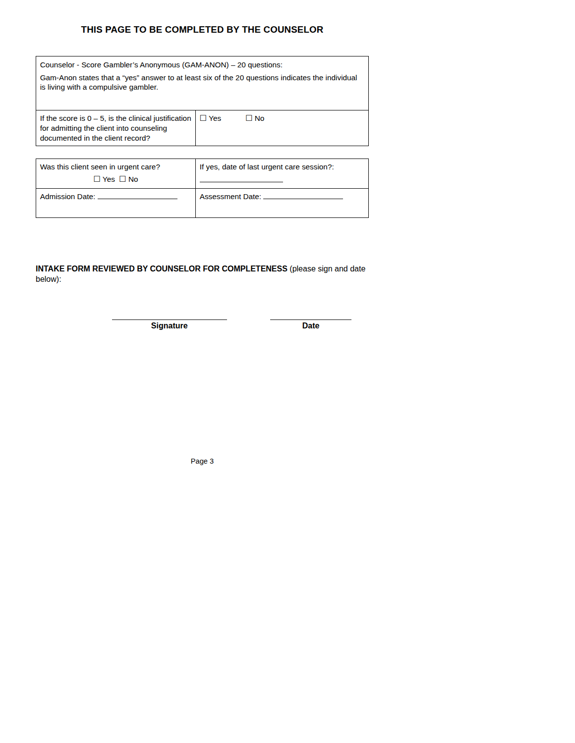THIS PAGE TO BE COMPLETED BY THE COUNSELOR
| Counselor - Score Gambler’s Anonymous (GAM-ANON) – 20 questions: Gam-Anon states that a “yes” answer to at least six of the 20 questions indicates the individual is living with a compulsive gambler. |
| If the score is 0 – 5, is the clinical justification for admitting the client into counseling documented in the client record? | ☐ Yes ☐ No |
| Was this client seen in urgent care? ☐ Yes ☐ No | If yes, date of last urgent care session?: |
| Admission Date: | Assessment Date: |
INTAKE FORM REVIEWED BY COUNSELOR FOR COMPLETENESS (please sign and date below):
| Signature | | Date |
Page 3